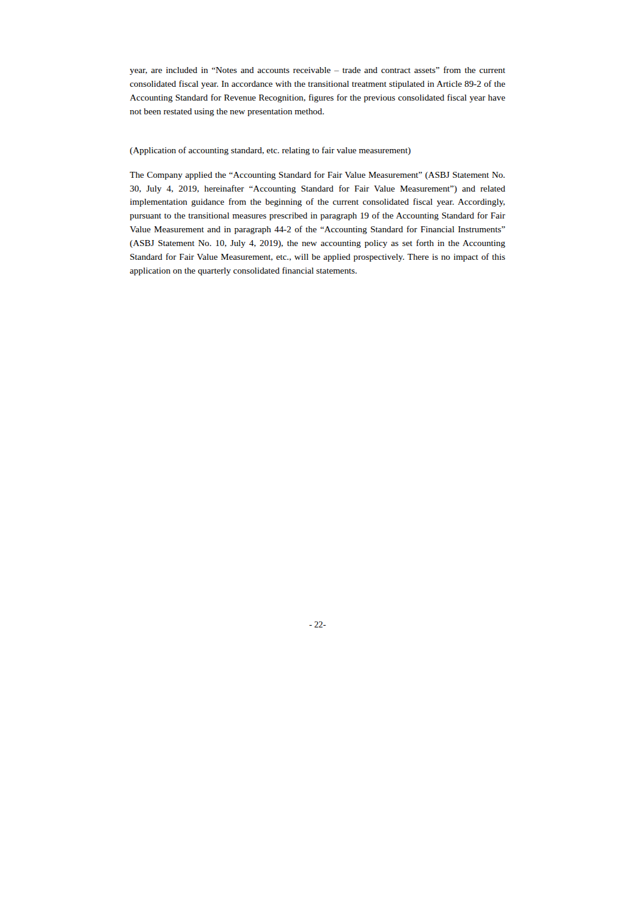year, are included in “Notes and accounts receivable – trade and contract assets” from the current consolidated fiscal year. In accordance with the transitional treatment stipulated in Article 89-2 of the Accounting Standard for Revenue Recognition, figures for the previous consolidated fiscal year have not been restated using the new presentation method.
(Application of accounting standard, etc. relating to fair value measurement)
The Company applied the “Accounting Standard for Fair Value Measurement” (ASBJ Statement No. 30, July 4, 2019, hereinafter “Accounting Standard for Fair Value Measurement”) and related implementation guidance from the beginning of the current consolidated fiscal year. Accordingly, pursuant to the transitional measures prescribed in paragraph 19 of the Accounting Standard for Fair Value Measurement and in paragraph 44-2 of the “Accounting Standard for Financial Instruments” (ASBJ Statement No. 10, July 4, 2019), the new accounting policy as set forth in the Accounting Standard for Fair Value Measurement, etc., will be applied prospectively. There is no impact of this application on the quarterly consolidated financial statements.
- 22-